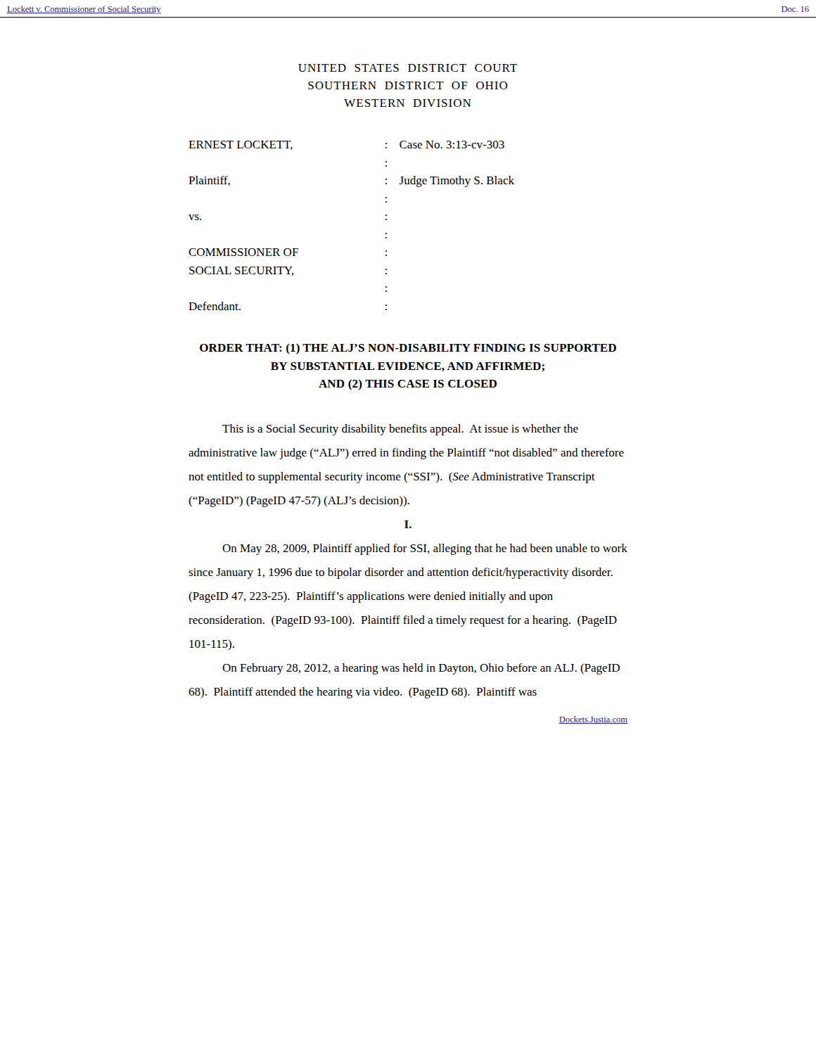Lockett v. Commissioner of Social Security Doc. 16
UNITED STATES DISTRICT COURT
SOUTHERN DISTRICT OF OHIO
WESTERN DIVISION
| ERNEST LOCKETT, | : | Case No. 3:13-cv-303 |
| | : | |
| Plaintiff, | : | Judge Timothy S. Black |
| | : | |
| vs. | : | |
| | : | |
| COMMISSIONER OF | : | |
| SOCIAL SECURITY, | : | |
| | : | |
| Defendant. | : | |
ORDER THAT: (1) THE ALJ’S NON-DISABILITY FINDING IS SUPPORTED
BY SUBSTANTIAL EVIDENCE, AND AFFIRMED;
AND (2) THIS CASE IS CLOSED
This is a Social Security disability benefits appeal. At issue is whether the administrative law judge (“ALJ”) erred in finding the Plaintiff “not disabled” and therefore not entitled to supplemental security income (“SSI”). (See Administrative Transcript (“PageID”) (PageID 47-57) (ALJ’s decision)).
I.
On May 28, 2009, Plaintiff applied for SSI, alleging that he had been unable to work since January 1, 1996 due to bipolar disorder and attention deficit/hyperactivity disorder. (PageID 47, 223-25). Plaintiff’s applications were denied initially and upon reconsideration. (PageID 93-100). Plaintiff filed a timely request for a hearing. (PageID 101-115).
On February 28, 2012, a hearing was held in Dayton, Ohio before an ALJ. (PageID 68). Plaintiff attended the hearing via video. (PageID 68). Plaintiff was
Dockets.Justia.com